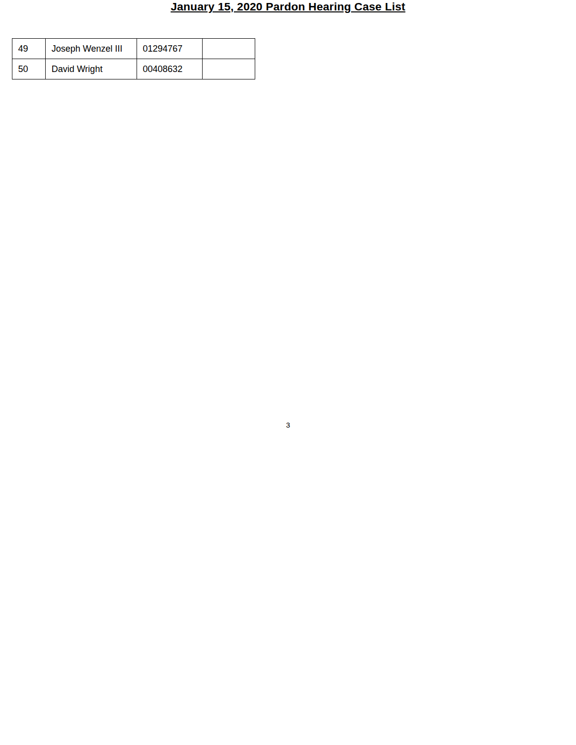January 15, 2020 Pardon Hearing Case List
| 49 | Joseph Wenzel III | 01294767 | |
| 50 | David Wright | 00408632 | |
3